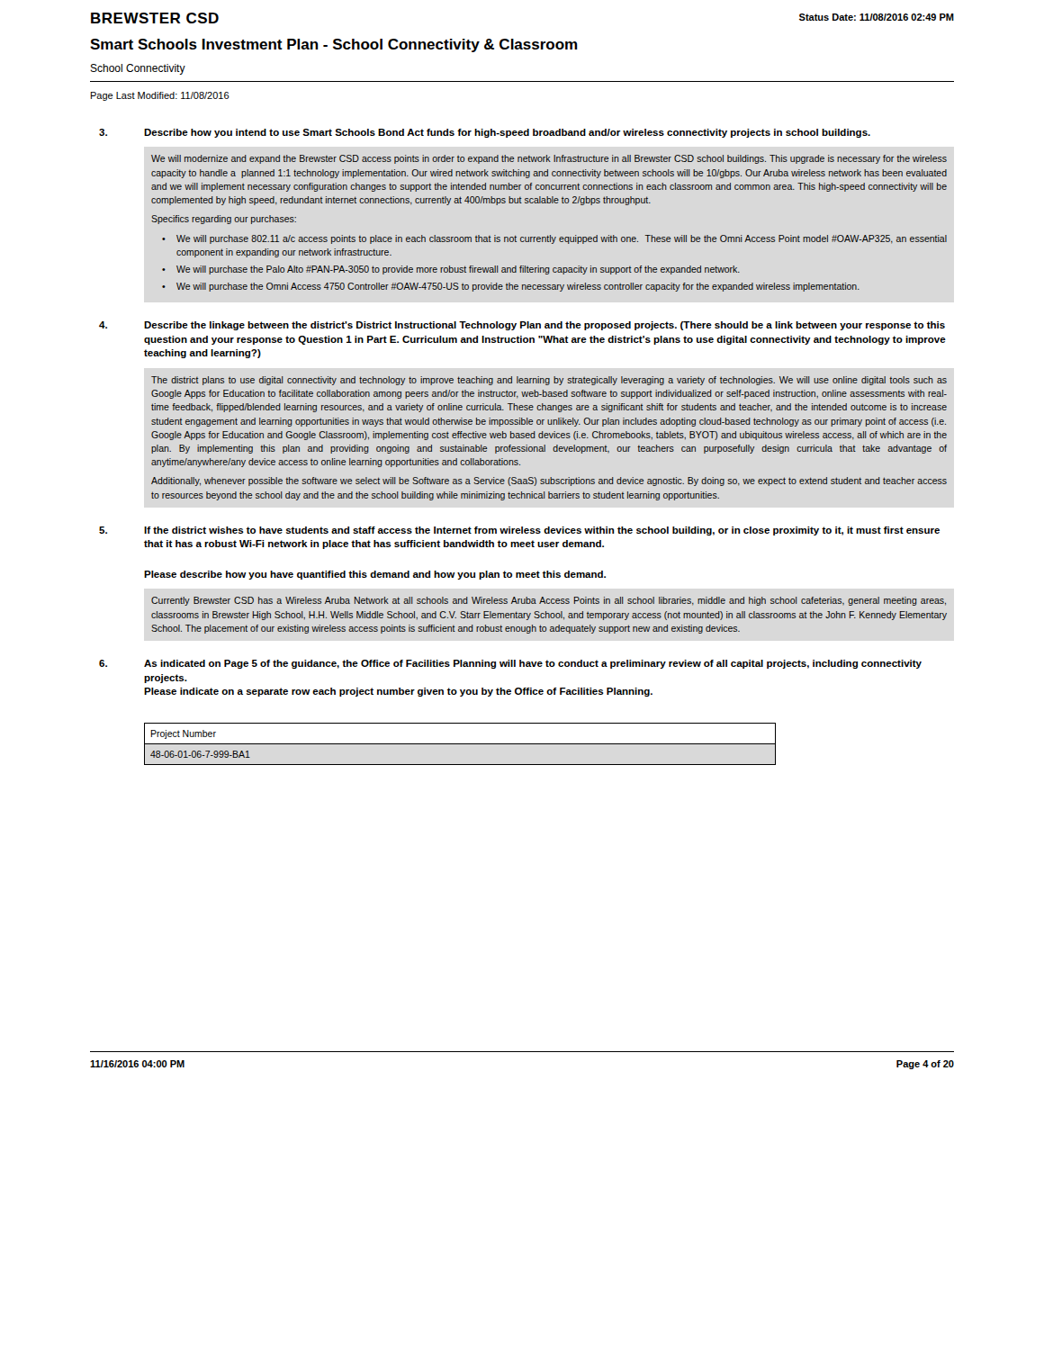BREWSTER CSD
Status Date: 11/08/2016 02:49 PM
Smart Schools Investment Plan - School Connectivity & Classroom
School Connectivity
Page Last Modified: 11/08/2016
3.
Describe how you intend to use Smart Schools Bond Act funds for high-speed broadband and/or wireless connectivity projects in school buildings.
We will modernize and expand the Brewster CSD access points in order to expand the network Infrastructure in all Brewster CSD school buildings. This upgrade is necessary for the wireless capacity to handle a planned 1:1 technology implementation. Our wired network switching and connectivity between schools will be 10/gbps. Our Aruba wireless network has been evaluated and we will implement necessary configuration changes to support the intended number of concurrent connections in each classroom and common area. This high-speed connectivity will be complemented by high speed, redundant internet connections, currently at 400/mbps but scalable to 2/gbps throughput.
Specifics regarding our purchases:
We will purchase 802.11 a/c access points to place in each classroom that is not currently equipped with one. These will be the Omni Access Point model #OAW-AP325, an essential component in expanding our network infrastructure.
We will purchase the Palo Alto #PAN-PA-3050 to provide more robust firewall and filtering capacity in support of the expanded network.
We will purchase the Omni Access 4750 Controller #OAW-4750-US to provide the necessary wireless controller capacity for the expanded wireless implementation.
4.
Describe the linkage between the district's District Instructional Technology Plan and the proposed projects. (There should be a link between your response to this question and your response to Question 1 in Part E. Curriculum and Instruction "What are the district's plans to use digital connectivity and technology to improve teaching and learning?)
The district plans to use digital connectivity and technology to improve teaching and learning by strategically leveraging a variety of technologies. We will use online digital tools such as Google Apps for Education to facilitate collaboration among peers and/or the instructor, web-based software to support individualized or self-paced instruction, online assessments with real-time feedback, flipped/blended learning resources, and a variety of online curricula. These changes are a significant shift for students and teacher, and the intended outcome is to increase student engagement and learning opportunities in ways that would otherwise be impossible or unlikely. Our plan includes adopting cloud-based technology as our primary point of access (i.e. Google Apps for Education and Google Classroom), implementing cost effective web based devices (i.e. Chromebooks, tablets, BYOT) and ubiquitous wireless access, all of which are in the plan. By implementing this plan and providing ongoing and sustainable professional development, our teachers can purposefully design curricula that take advantage of anytime/anywhere/any device access to online learning opportunities and collaborations.
Additionally, whenever possible the software we select will be Software as a Service (SaaS) subscriptions and device agnostic. By doing so, we expect to extend student and teacher access to resources beyond the school day and the and the school building while minimizing technical barriers to student learning opportunities.
5.
If the district wishes to have students and staff access the Internet from wireless devices within the school building, or in close proximity to it, it must first ensure that it has a robust Wi-Fi network in place that has sufficient bandwidth to meet user demand.
Please describe how you have quantified this demand and how you plan to meet this demand.
Currently Brewster CSD has a Wireless Aruba Network at all schools and Wireless Aruba Access Points in all school libraries, middle and high school cafeterias, general meeting areas, classrooms in Brewster High School, H.H. Wells Middle School, and C.V. Starr Elementary School, and temporary access (not mounted) in all classrooms at the John F. Kennedy Elementary School. The placement of our existing wireless access points is sufficient and robust enough to adequately support new and existing devices.
6.
As indicated on Page 5 of the guidance, the Office of Facilities Planning will have to conduct a preliminary review of all capital projects, including connectivity projects.
Please indicate on a separate row each project number given to you by the Office of Facilities Planning.
| Project Number |
| --- |
| 48-06-01-06-7-999-BA1 |
11/16/2016 04:00 PM Page 4 of 20